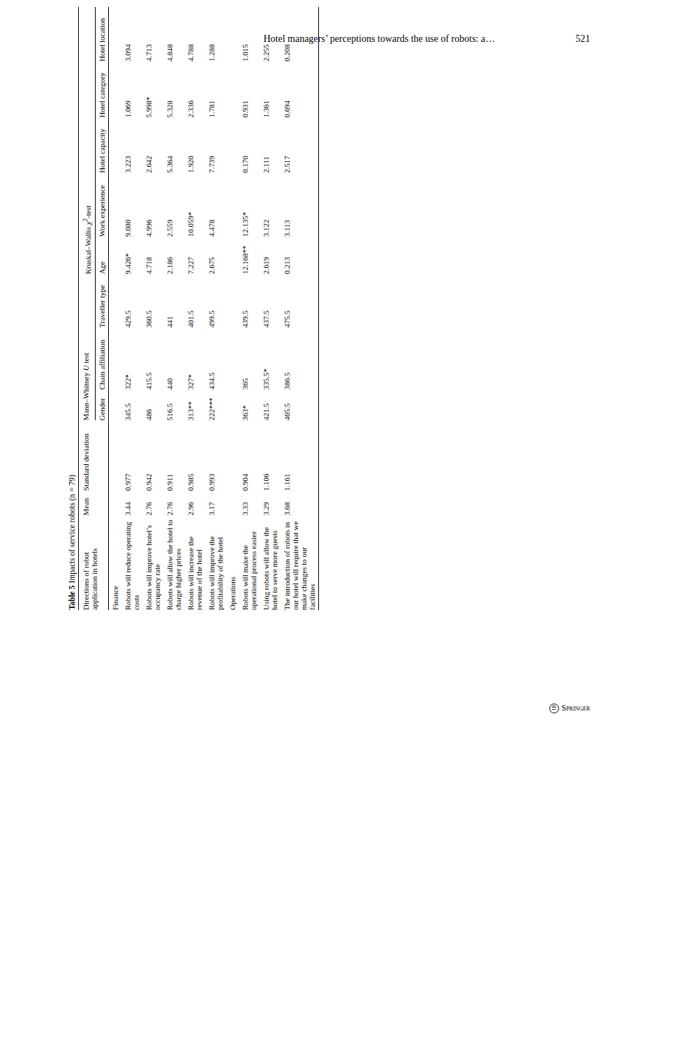521 Hotel managers’ perceptions towards the use of robots: a…
Table 5 Impacts of service robots (n = 79)
| Directions of robot application in hotels | Mean | Standard deviation | Mann–Whitney U test | Kruskal–Wallis χ 2 -test |
| --- | --- | --- | --- | --- |
| Gender | Chain affiliation | Traveller type | Age | Work experience | Hotel capacity | Hotel category | Hotel location |
| Finance |
| Robots will reduce operating costs | 3.44 | 0.977 | 345.5 | 322* | 429.5 | 9.426* | 9.080 | 3.223 | 1.069 | 3.094 |
| Robots will improve hotel’s occupancy rate | 2.76 | 0.942 | 486 | 415.5 | 360.5 | 4.718 | 4.996 | 2.642 | 5.998* | 4.713 |
| Robots will allow the hotel to charge higher prices | 2.76 | 0.911 | 516.5 | 440 | 441 | 2.186 | 2.559 | 5.364 | 5.328 | 4.848 |
| Robots will increase the revenue of the hotel | 2.96 | 0.985 | 313** | 327* | 401.5 | 7.227 | 10.059* | 1.920 | 2.336 | 4.788 |
| Robots will improve the profitability of the hotel | 3.17 | 0.993 | 222*** | 434.5 | 499.5 | 2.675 | 4.478 | 7.739 | 1.781 | 1.288 |
| Operations |
| Robots will make the operational process easier | 3.33 | 0.904 | 363* | 365 | 439.5 | 12.168** | 12.135* | 0.170 | 0.931 | 1.015 |
| Using robots will allow the hotel to serve more guests | 3.29 | 1.106 | 421.5 | 335.5* | 437.5 | 2.619 | 3.122 | 2.111 | 1.361 | 2.255 |
| The introduction of robots in our hotel will require that we make changes to our facilities | 3.68 | 1.161 | 465.5 | 386.5 | 475.5 | 0.213 | 3.113 | 2.517 | 0.694 | 0.208 |
☰Springer